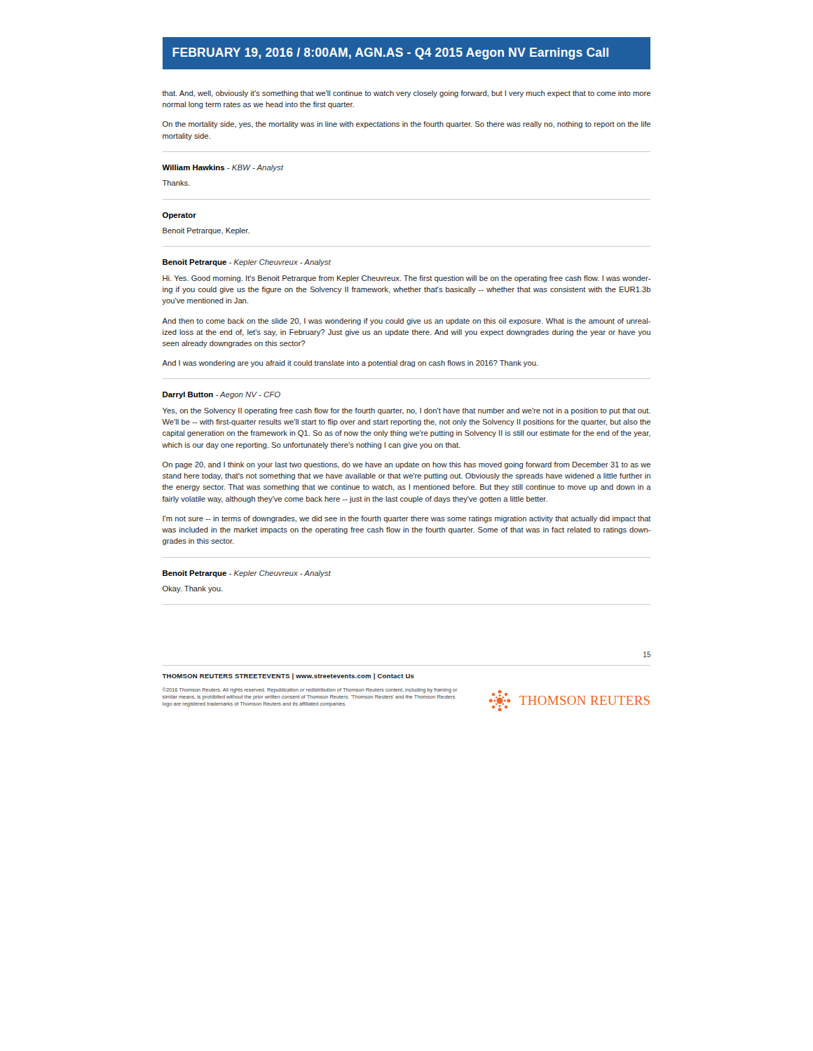FEBRUARY 19, 2016 / 8:00AM, AGN.AS - Q4 2015 Aegon NV Earnings Call
that. And, well, obviously it's something that we'll continue to watch very closely going forward, but I very much expect that to come into more normal long term rates as we head into the first quarter.
On the mortality side, yes, the mortality was in line with expectations in the fourth quarter. So there was really no, nothing to report on the life mortality side.
William Hawkins - KBW - Analyst
Thanks.
Operator
Benoit Petrarque, Kepler.
Benoit Petrarque - Kepler Cheuvreux - Analyst
Hi. Yes. Good morning. It's Benoit Petrarque from Kepler Cheuvreux. The first question will be on the operating free cash flow. I was wondering if you could give us the figure on the Solvency II framework, whether that's basically -- whether that was consistent with the EUR1.3b you've mentioned in Jan.
And then to come back on the slide 20, I was wondering if you could give us an update on this oil exposure. What is the amount of unrealized loss at the end of, let's say, in February? Just give us an update there. And will you expect downgrades during the year or have you seen already downgrades on this sector?
And I was wondering are you afraid it could translate into a potential drag on cash flows in 2016? Thank you.
Darryl Button - Aegon NV - CFO
Yes, on the Solvency II operating free cash flow for the fourth quarter, no, I don't have that number and we're not in a position to put that out. We'll be -- with first-quarter results we'll start to flip over and start reporting the, not only the Solvency II positions for the quarter, but also the capital generation on the framework in Q1. So as of now the only thing we're putting in Solvency II is still our estimate for the end of the year, which is our day one reporting. So unfortunately there's nothing I can give you on that.
On page 20, and I think on your last two questions, do we have an update on how this has moved going forward from December 31 to as we stand here today, that's not something that we have available or that we're putting out. Obviously the spreads have widened a little further in the energy sector. That was something that we continue to watch, as I mentioned before. But they still continue to move up and down in a fairly volatile way, although they've come back here -- just in the last couple of days they've gotten a little better.
I'm not sure -- in terms of downgrades, we did see in the fourth quarter there was some ratings migration activity that actually did impact that was included in the market impacts on the operating free cash flow in the fourth quarter. Some of that was in fact related to ratings downgrades in this sector.
Benoit Petrarque - Kepler Cheuvreux - Analyst
Okay. Thank you.
15
THOMSON REUTERS STREETEVENTS | www.streetevents.com | Contact Us
©2016 Thomson Reuters. All rights reserved. Republication or redistribution of Thomson Reuters content, including by framing or similar means, is prohibited without the prior written consent of Thomson Reuters. 'Thomson Reuters' and the Thomson Reuters logo are registered trademarks of Thomson Reuters and its affiliated companies.
THOMSON REUTERS